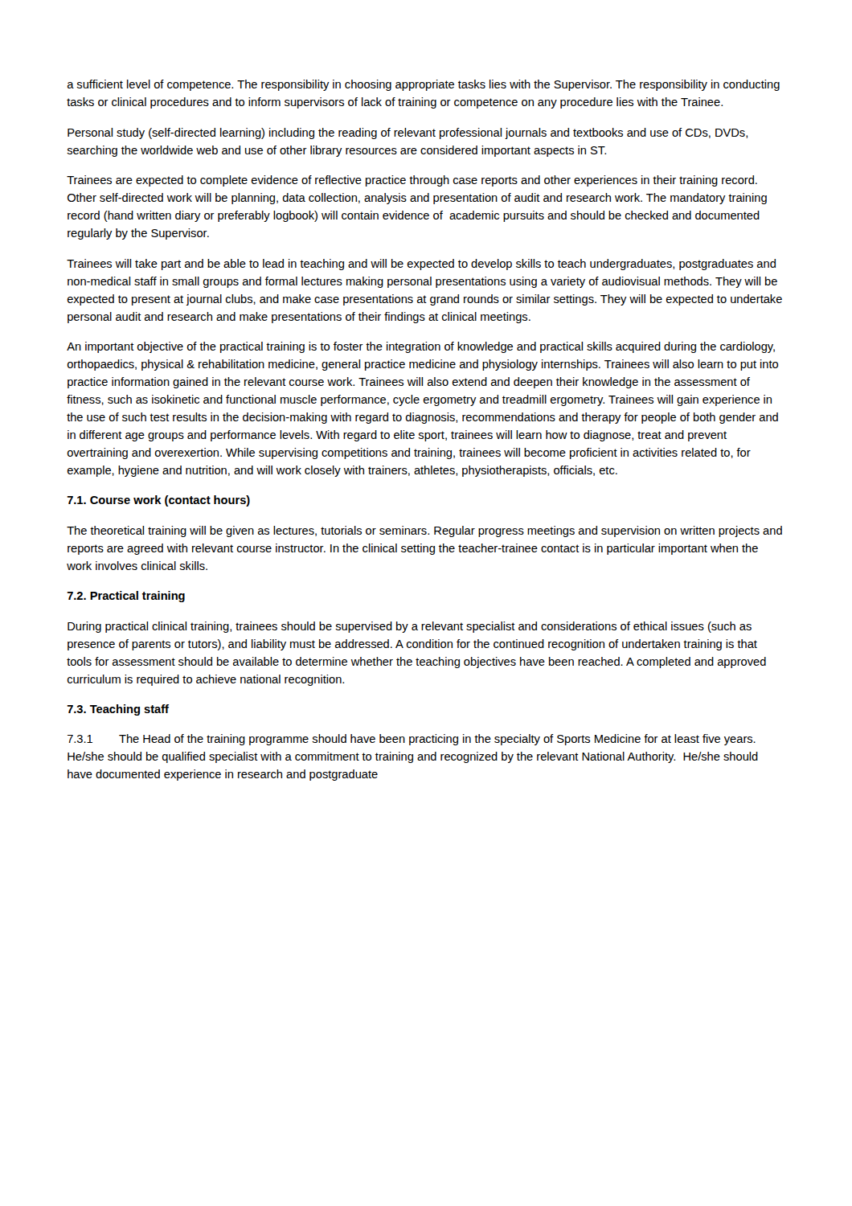a sufficient level of competence. The responsibility in choosing appropriate tasks lies with the Supervisor. The responsibility in conducting tasks or clinical procedures and to inform supervisors of lack of training or competence on any procedure lies with the Trainee.
Personal study (self-directed learning) including the reading of relevant professional journals and textbooks and use of CDs, DVDs, searching the worldwide web and use of other library resources are considered important aspects in ST.
Trainees are expected to complete evidence of reflective practice through case reports and other experiences in their training record. Other self-directed work will be planning, data collection, analysis and presentation of audit and research work. The mandatory training record (hand written diary or preferably logbook) will contain evidence of academic pursuits and should be checked and documented regularly by the Supervisor.
Trainees will take part and be able to lead in teaching and will be expected to develop skills to teach undergraduates, postgraduates and non-medical staff in small groups and formal lectures making personal presentations using a variety of audiovisual methods. They will be expected to present at journal clubs, and make case presentations at grand rounds or similar settings. They will be expected to undertake personal audit and research and make presentations of their findings at clinical meetings.
An important objective of the practical training is to foster the integration of knowledge and practical skills acquired during the cardiology, orthopaedics, physical & rehabilitation medicine, general practice medicine and physiology internships. Trainees will also learn to put into practice information gained in the relevant course work. Trainees will also extend and deepen their knowledge in the assessment of fitness, such as isokinetic and functional muscle performance, cycle ergometry and treadmill ergometry. Trainees will gain experience in the use of such test results in the decision-making with regard to diagnosis, recommendations and therapy for people of both gender and in different age groups and performance levels. With regard to elite sport, trainees will learn how to diagnose, treat and prevent overtraining and overexertion. While supervising competitions and training, trainees will become proficient in activities related to, for example, hygiene and nutrition, and will work closely with trainers, athletes, physiotherapists, officials, etc.
7.1. Course work (contact hours)
The theoretical training will be given as lectures, tutorials or seminars. Regular progress meetings and supervision on written projects and reports are agreed with relevant course instructor. In the clinical setting the teacher-trainee contact is in particular important when the work involves clinical skills.
7.2. Practical training
During practical clinical training, trainees should be supervised by a relevant specialist and considerations of ethical issues (such as presence of parents or tutors), and liability must be addressed. A condition for the continued recognition of undertaken training is that tools for assessment should be available to determine whether the teaching objectives have been reached. A completed and approved curriculum is required to achieve national recognition.
7.3. Teaching staff
7.3.1 The Head of the training programme should have been practicing in the specialty of Sports Medicine for at least five years. He/she should be qualified specialist with a commitment to training and recognized by the relevant National Authority. He/she should have documented experience in research and postgraduate